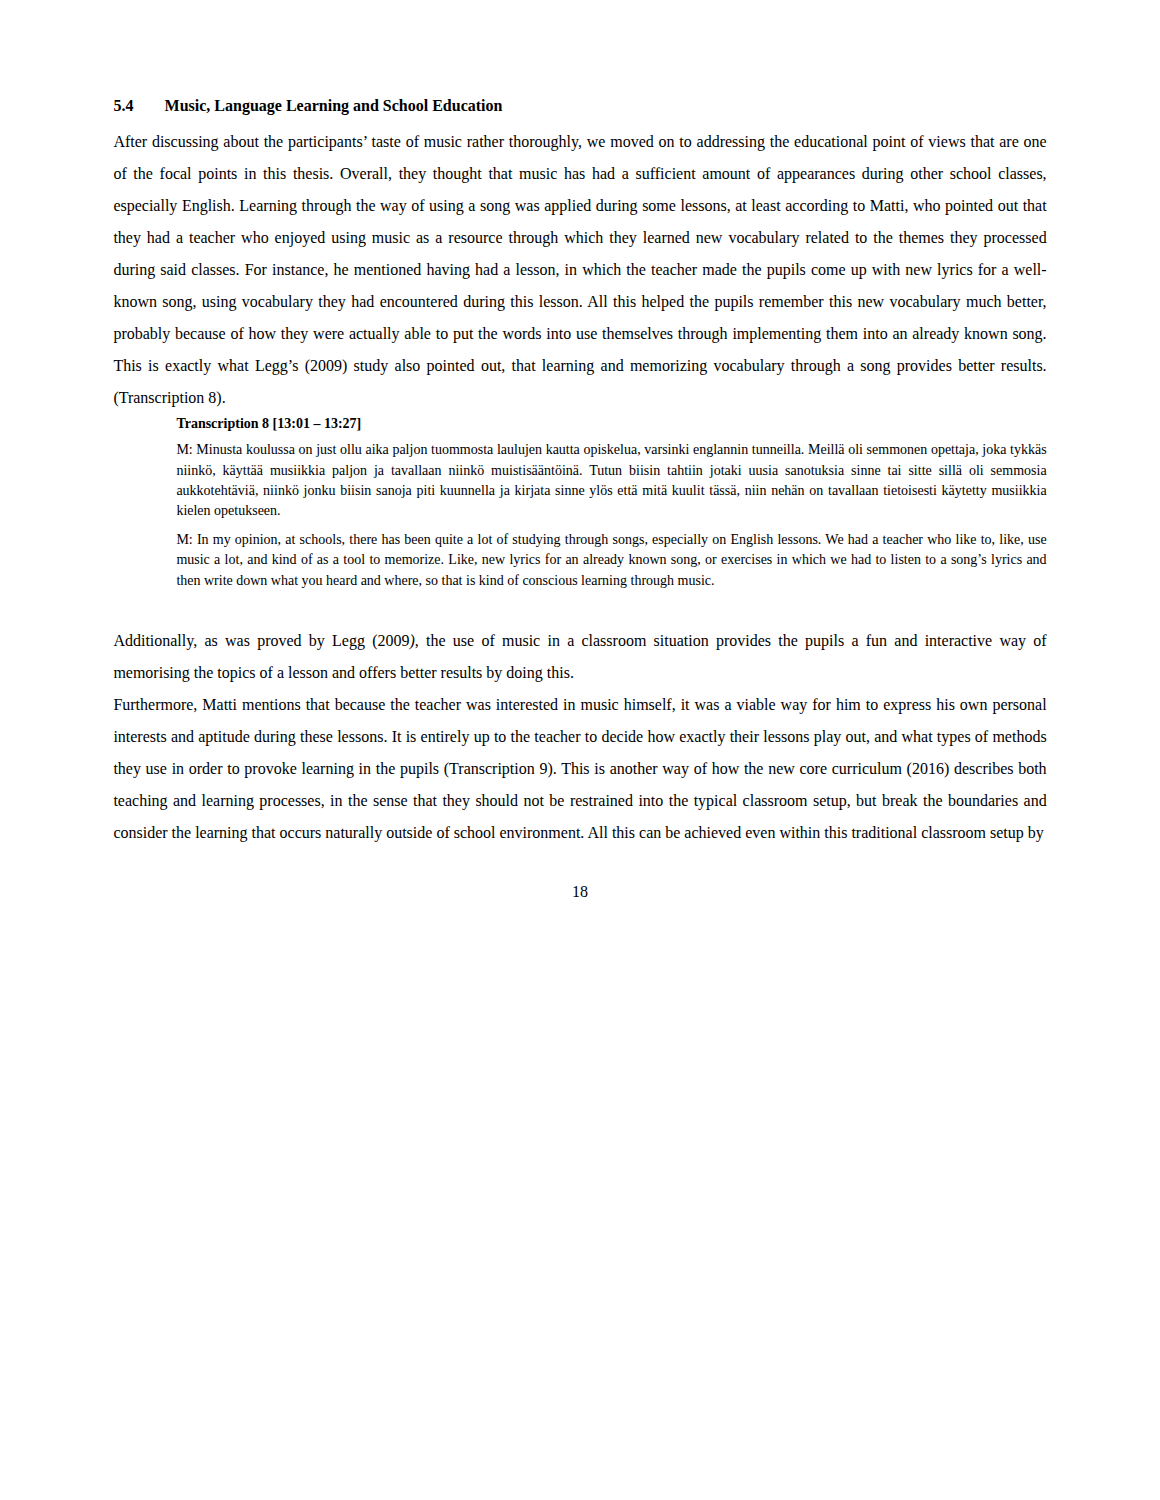5.4 Music, Language Learning and School Education
After discussing about the participants’ taste of music rather thoroughly, we moved on to addressing the educational point of views that are one of the focal points in this thesis. Overall, they thought that music has had a sufficient amount of appearances during other school classes, especially English. Learning through the way of using a song was applied during some lessons, at least according to Matti, who pointed out that they had a teacher who enjoyed using music as a resource through which they learned new vocabulary related to the themes they processed during said classes. For instance, he mentioned having had a lesson, in which the teacher made the pupils come up with new lyrics for a well-known song, using vocabulary they had encountered during this lesson. All this helped the pupils remember this new vocabulary much better, probably because of how they were actually able to put the words into use themselves through implementing them into an already known song. This is exactly what Legg’s (2009) study also pointed out, that learning and memorizing vocabulary through a song provides better results. (Transcription 8).
Transcription 8 [13:01 – 13:27]
M: Minusta koulussa on just ollu aika paljon tuommosta laulujen kautta opiskelua, varsinki englannin tunneilla. Meillä oli semmonen opettaja, joka tykkäs niinkö, käyttää musiikkia paljon ja tavallaan niinkö muistisääntöinä. Tutun biisin tahtiin jotaki uusia sanotuksia sinne tai sitte sillä oli semmosia aukkotehtäviä, niinkö jonku biisin sanoja piti kuunnella ja kirjata sinne ylös että mitä kuulit tässä, niin nehän on tavallaan tietoisesti käytetty musiikkia kielen opetukseen.
M: In my opinion, at schools, there has been quite a lot of studying through songs, especially on English lessons. We had a teacher who like to, like, use music a lot, and kind of as a tool to memorize. Like, new lyrics for an already known song, or exercises in which we had to listen to a song’s lyrics and then write down what you heard and where, so that is kind of conscious learning through music.
Additionally, as was proved by Legg (2009), the use of music in a classroom situation provides the pupils a fun and interactive way of memorising the topics of a lesson and offers better results by doing this.
Furthermore, Matti mentions that because the teacher was interested in music himself, it was a viable way for him to express his own personal interests and aptitude during these lessons. It is entirely up to the teacher to decide how exactly their lessons play out, and what types of methods they use in order to provoke learning in the pupils (Transcription 9). This is another way of how the new core curriculum (2016) describes both teaching and learning processes, in the sense that they should not be restrained into the typical classroom setup, but break the boundaries and consider the learning that occurs naturally outside of school environment. All this can be achieved even within this traditional classroom setup by
18